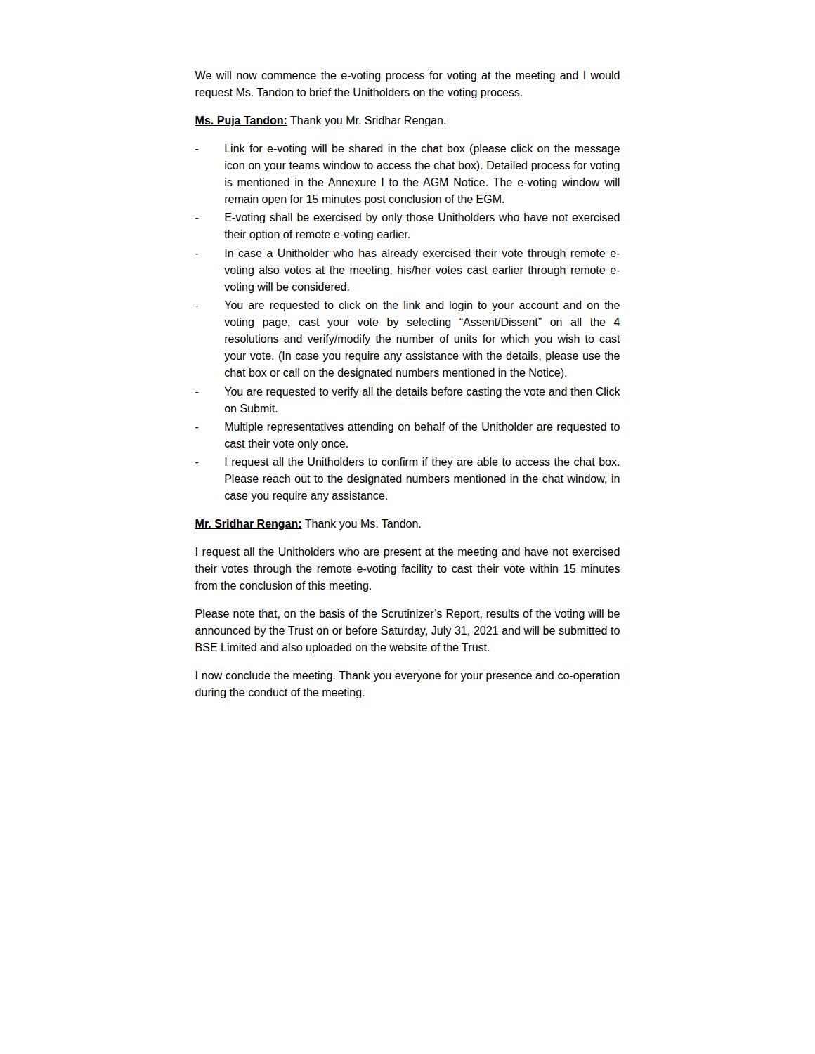We will now commence the e-voting process for voting at the meeting and I would request Ms. Tandon to brief the Unitholders on the voting process.
Ms. Puja Tandon: Thank you Mr. Sridhar Rengan.
Link for e-voting will be shared in the chat box (please click on the message icon on your teams window to access the chat box). Detailed process for voting is mentioned in the Annexure I to the AGM Notice. The e-voting window will remain open for 15 minutes post conclusion of the EGM.
E-voting shall be exercised by only those Unitholders who have not exercised their option of remote e-voting earlier.
In case a Unitholder who has already exercised their vote through remote e-voting also votes at the meeting, his/her votes cast earlier through remote e-voting will be considered.
You are requested to click on the link and login to your account and on the voting page, cast your vote by selecting “Assent/Dissent” on all the 4 resolutions and verify/modify the number of units for which you wish to cast your vote. (In case you require any assistance with the details, please use the chat box or call on the designated numbers mentioned in the Notice).
You are requested to verify all the details before casting the vote and then Click on Submit.
Multiple representatives attending on behalf of the Unitholder are requested to cast their vote only once.
I request all the Unitholders to confirm if they are able to access the chat box. Please reach out to the designated numbers mentioned in the chat window, in case you require any assistance.
Mr. Sridhar Rengan: Thank you Ms. Tandon.
I request all the Unitholders who are present at the meeting and have not exercised their votes through the remote e-voting facility to cast their vote within 15 minutes from the conclusion of this meeting.
Please note that, on the basis of the Scrutinizer’s Report, results of the voting will be announced by the Trust on or before Saturday, July 31, 2021 and will be submitted to BSE Limited and also uploaded on the website of the Trust.
I now conclude the meeting. Thank you everyone for your presence and co-operation during the conduct of the meeting.